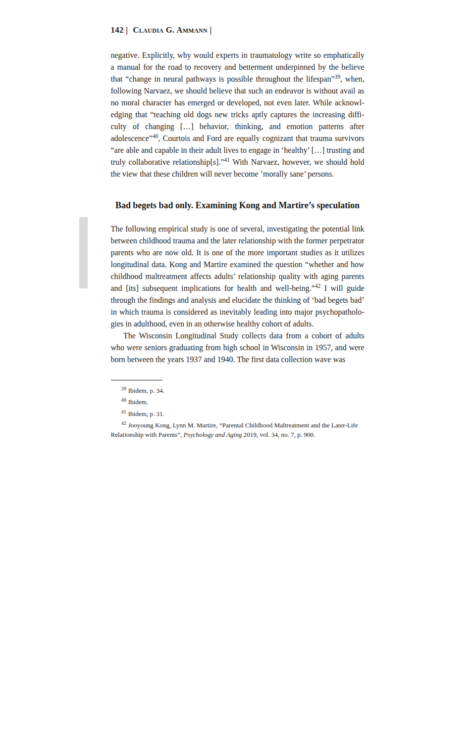142 |Claudia G. Ammann |
negative. Explicitly, why would experts in traumatology write so emphatically a manual for the road to recovery and betterment underpinned by the believe that “change in neural pathways is possible throughout the lifespan”39, when, following Narvaez, we should believe that such an endeavor is without avail as no moral character has emerged or developed, not even later. While acknowledging that “teaching old dogs new tricks aptly captures the increasing difficulty of changing […] behavior, thinking, and emotion patterns after adolescence”40, Courtois and Ford are equally cognizant that trauma survivors “are able and capable in their adult lives to engage in ‘healthy’ […] trusting and truly collaborative relationship[s].”41 With Narvaez, however, we should hold the view that these children will never become ’morally sane’ persons.
Bad begets bad only. Examining Kong and Martire’s speculation
The following empirical study is one of several, investigating the potential link between childhood trauma and the later relationship with the former perpetrator parents who are now old. It is one of the more important studies as it utilizes longitudinal data. Kong and Martire examined the question “whether and how childhood maltreatment affects adults’ relationship quality with aging parents and [its] subsequent implications for health and well-being.”42 I will guide through the findings and analysis and elucidate the thinking of ‘bad begets bad’ in which trauma is considered as inevitably leading into major psychopathologies in adulthood, even in an otherwise healthy cohort of adults.
The Wisconsin Longitudinal Study collects data from a cohort of adults who were seniors graduating from high school in Wisconsin in 1957, and were born between the years 1937 and 1940. The first data collection wave was
39 Ibidem, p. 34.
40 Ibidem.
41 Ibidem, p. 31.
42 Jooyoung Kong, Lynn M. Martire, “Parental Childhood Maltreatment and the Later-Life Relationship with Parents”, Psychology and Aging 2019, vol. 34, no. 7, p. 900.